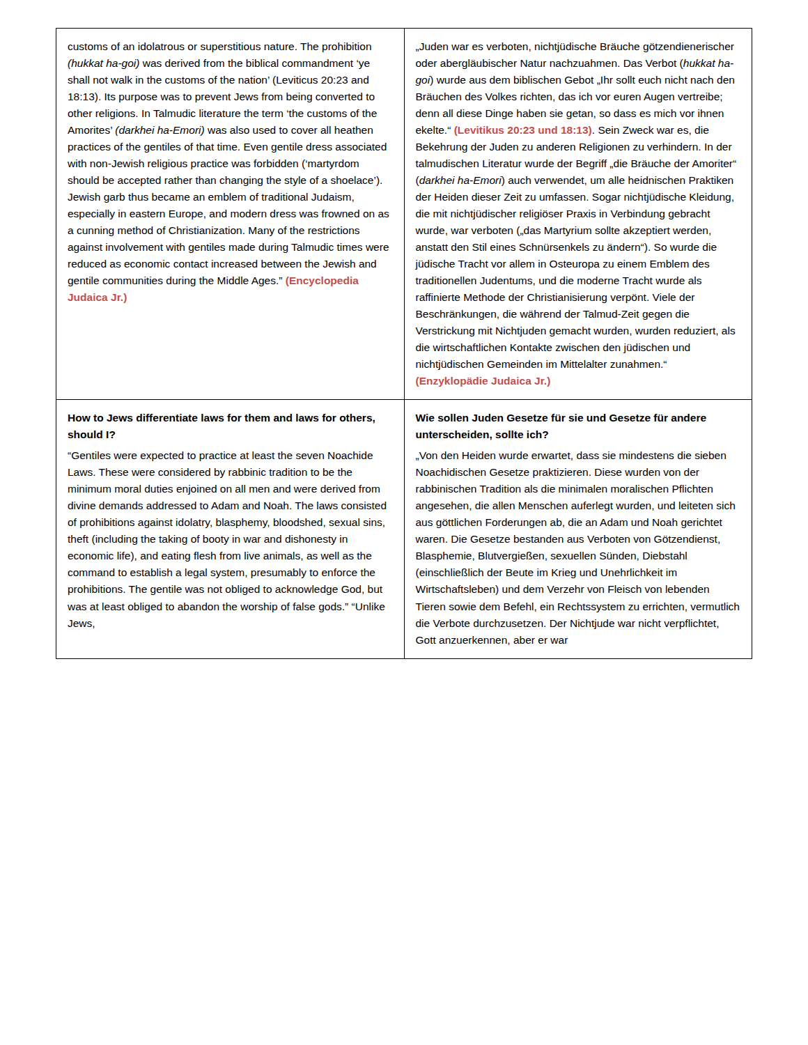| customs of an idolatrous or superstitious nature. The prohibition (hukkat ha-goi) was derived from the biblical commandment ‘ye shall not walk in the customs of the nation’ (Leviticus 20:23 and 18:13). Its purpose was to prevent Jews from being converted to other religions. In Talmudic literature the term ‘the customs of the Amorites’ (darkhei ha-Emori) was also used to cover all heathen practices of the gentiles of that time. Even gentile dress associated with non-Jewish religious practice was forbidden (‘martyrdom should be accepted rather than changing the style of a shoelace’). Jewish garb thus became an emblem of traditional Judaism, especially in eastern Europe, and modern dress was frowned on as a cunning method of Christianization. Many of the restrictions against involvement with gentiles made during Talmudic times were reduced as economic contact increased between the Jewish and gentile communities during the Middle Ages.” (Encyclopedia Judaica Jr.) | „Juden war es verboten, nichtjüdische Bräuche götzendienerischer oder abergläubischer Natur nachzuahmen. Das Verbot ( hukkat ha-goi ) wurde aus dem biblischen Gebot „Ihr sollt euch nicht nach den Bräuchen des Volkes richten, das ich vor euren Augen vertreibe; denn all diese Dinge haben sie getan, so dass es mich vor ihnen ekelte.“ (Levitikus 20:23 und 18:13) . Sein Zweck war es, die Bekehrung der Juden zu anderen Religionen zu verhindern. In der talmudischen Literatur wurde der Begriff „die Bräuche der Amoriter“ ( darkhei ha-Emori ) auch verwendet, um alle heidnischen Praktiken der Heiden dieser Zeit zu umfassen. Sogar nichtjüdische Kleidung, die mit nichtjüdischer religiöser Praxis in Verbindung gebracht wurde, war verboten („das Martyrium sollte akzeptiert werden, anstatt den Stil eines Schnürsenkels zu ändern“). So wurde die jüdische Tracht vor allem in Osteuropa zu einem Emblem des traditionellen Judentums, und die moderne Tracht wurde als raffinierte Methode der Christianisierung verpönt. Viele der Beschränkungen, die während der Talmud-Zeit gegen die Verstrickung mit Nichtjuden gemacht wurden, wurden reduziert, als die wirtschaftlichen Kontakte zwischen den jüdischen und nichtjüdischen Gemeinden im Mittelalter zunahmen.“ (Enzyklopädie Judaica Jr.) |
| How to Jews differentiate laws for them and laws for others, should I? “Gentiles were expected to practice at least the seven Noachide Laws. These were considered by rabbinic tradition to be the minimum moral duties enjoined on all men and were derived from divine demands addressed to Adam and Noah. The laws consisted of prohibitions against idolatry, blasphemy, bloodshed, sexual sins, theft (including the taking of booty in war and dishonesty in economic life), and eating flesh from live animals, as well as the command to establish a legal system, presumably to enforce the prohibitions. The gentile was not obliged to acknowledge God, but was at least obliged to abandon the worship of false gods.” “Unlike Jews, | Wie sollen Juden Gesetze für sie und Gesetze für andere unterscheiden, sollte ich? „Von den Heiden wurde erwartet, dass sie mindestens die sieben Noachidischen Gesetze praktizieren. Diese wurden von der rabbinischen Tradition als die minimalen moralischen Pflichten angesehen, die allen Menschen auferlegt wurden, und leiteten sich aus göttlichen Forderungen ab, die an Adam und Noah gerichtet waren. Die Gesetze bestanden aus Verboten von Götzendienst, Blasphemie, Blutvergießen, sexuellen Sünden, Diebstahl (einschließlich der Beute im Krieg und Unehrlichkeit im Wirtschaftsleben) und dem Verzehr von Fleisch von lebenden Tieren sowie dem Befehl, ein Rechtssystem zu errichten, vermutlich die Verbote durchzusetzen. Der Nichtjude war nicht verpflichtet, Gott anzuerkennen, aber er war |